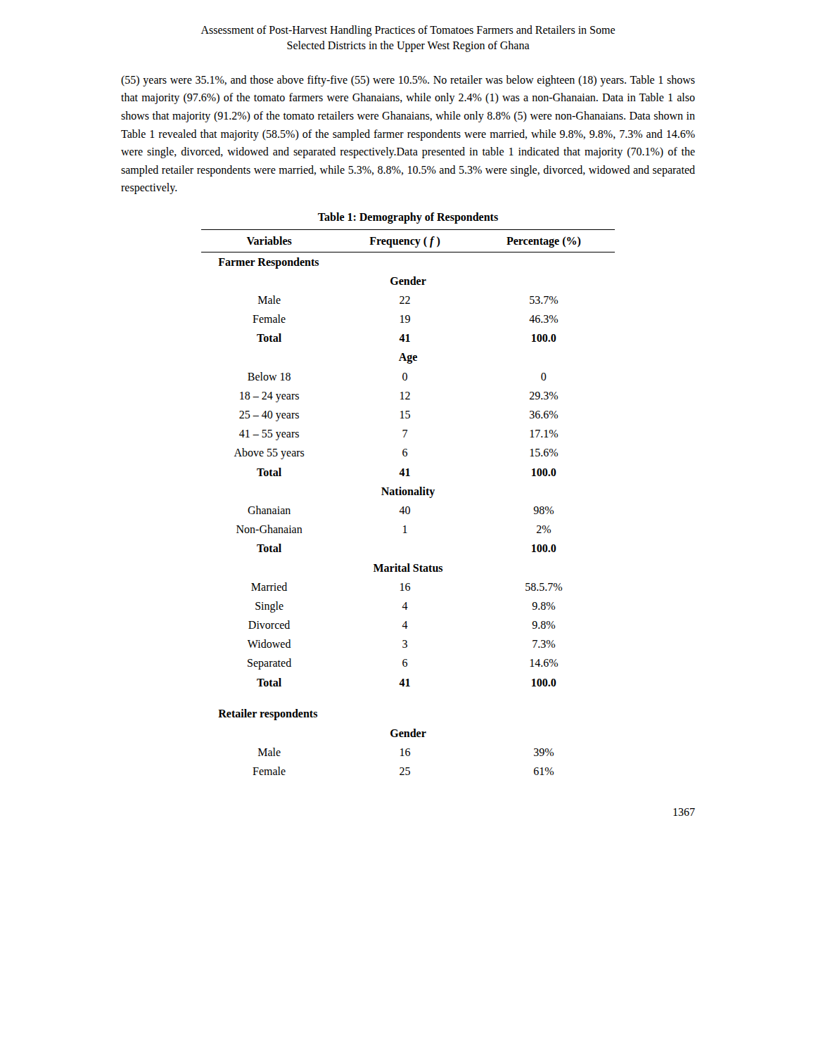Assessment of Post-Harvest Handling Practices of Tomatoes Farmers and Retailers in Some
Selected Districts in the Upper West Region of Ghana
(55) years were 35.1%, and those above fifty-five (55) were 10.5%. No retailer was below eighteen (18) years. Table 1 shows that majority (97.6%) of the tomato farmers were Ghanaians, while only 2.4% (1) was a non-Ghanaian. Data in Table 1 also shows that majority (91.2%) of the tomato retailers were Ghanaians, while only 8.8% (5) were non-Ghanaians. Data shown in Table 1 revealed that majority (58.5%) of the sampled farmer respondents were married, while 9.8%, 9.8%, 7.3% and 14.6% were single, divorced, widowed and separated respectively.Data presented in table 1 indicated that majority (70.1%) of the sampled retailer respondents were married, while 5.3%, 8.8%, 10.5% and 5.3% were single, divorced, widowed and separated respectively.
Table 1: Demography of Respondents
| Variables | Frequency ( f ) | Percentage (%) |
| --- | --- | --- |
| Farmer Respondents |
| Gender |
| Male | 22 | 53.7% |
| Female | 19 | 46.3% |
| Total | 41 | 100.0 |
| Age |
| Below 18 | 0 | 0 |
| 18 – 24 years | 12 | 29.3% |
| 25 – 40 years | 15 | 36.6% |
| 41 – 55 years | 7 | 17.1% |
| Above 55 years | 6 | 15.6% |
| Total | 41 | 100.0 |
| Nationality |
| Ghanaian | 40 | 98% |
| Non-Ghanaian | 1 | 2% |
| Total | | 100.0 |
| Marital Status |
| Married | 16 | 58.5.7% |
| Single | 4 | 9.8% |
| Divorced | 4 | 9.8% |
| Widowed | 3 | 7.3% |
| Separated | 6 | 14.6% |
| Total | 41 | 100.0 |
| Retailer respondents |
| Gender |
| Male | 16 | 39% |
| Female | 25 | 61% |
1367